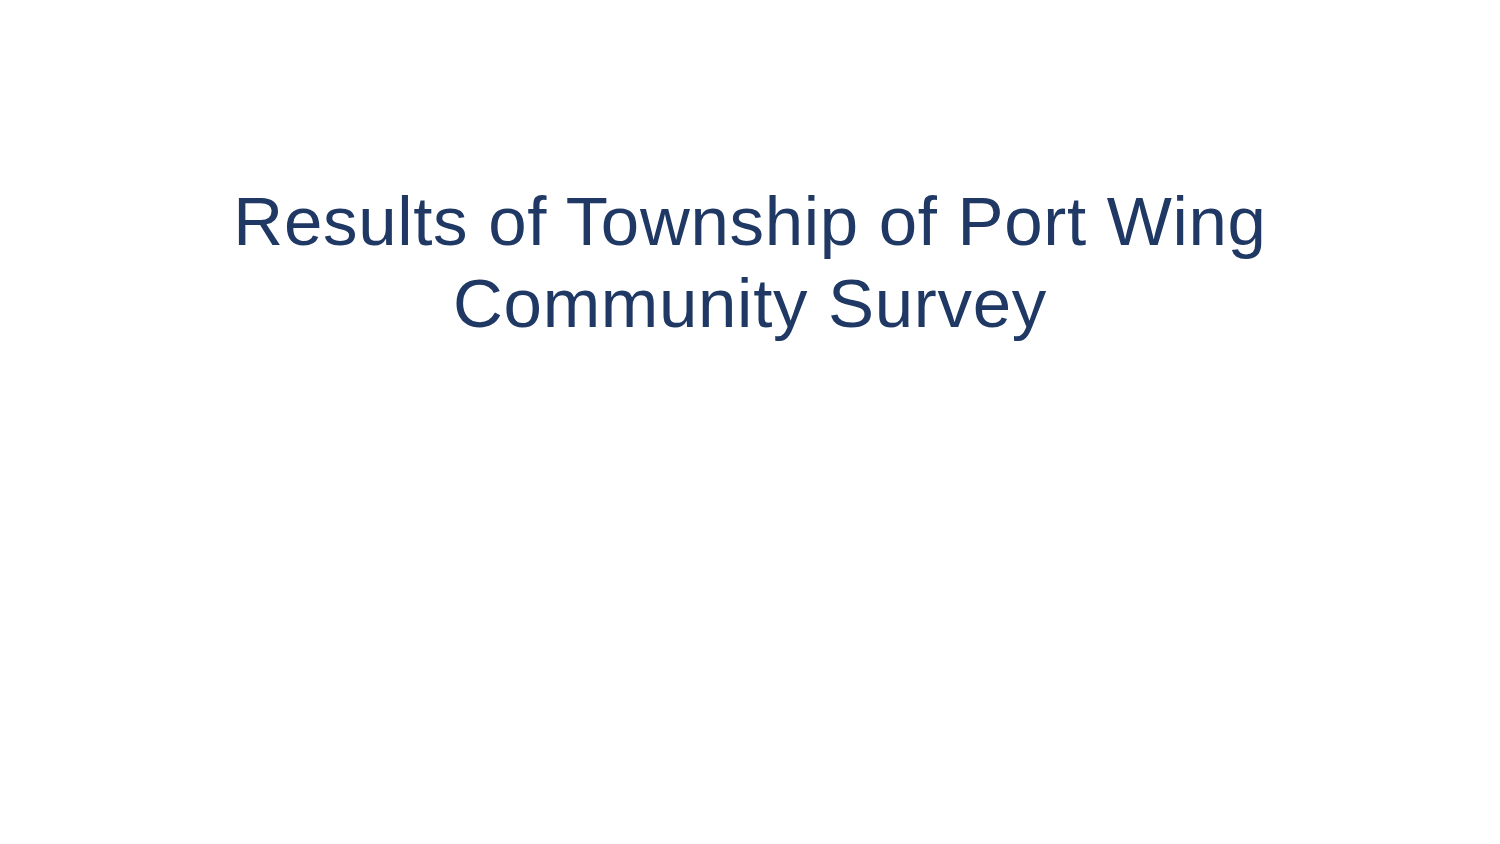Results of Township of Port Wing
Community Survey